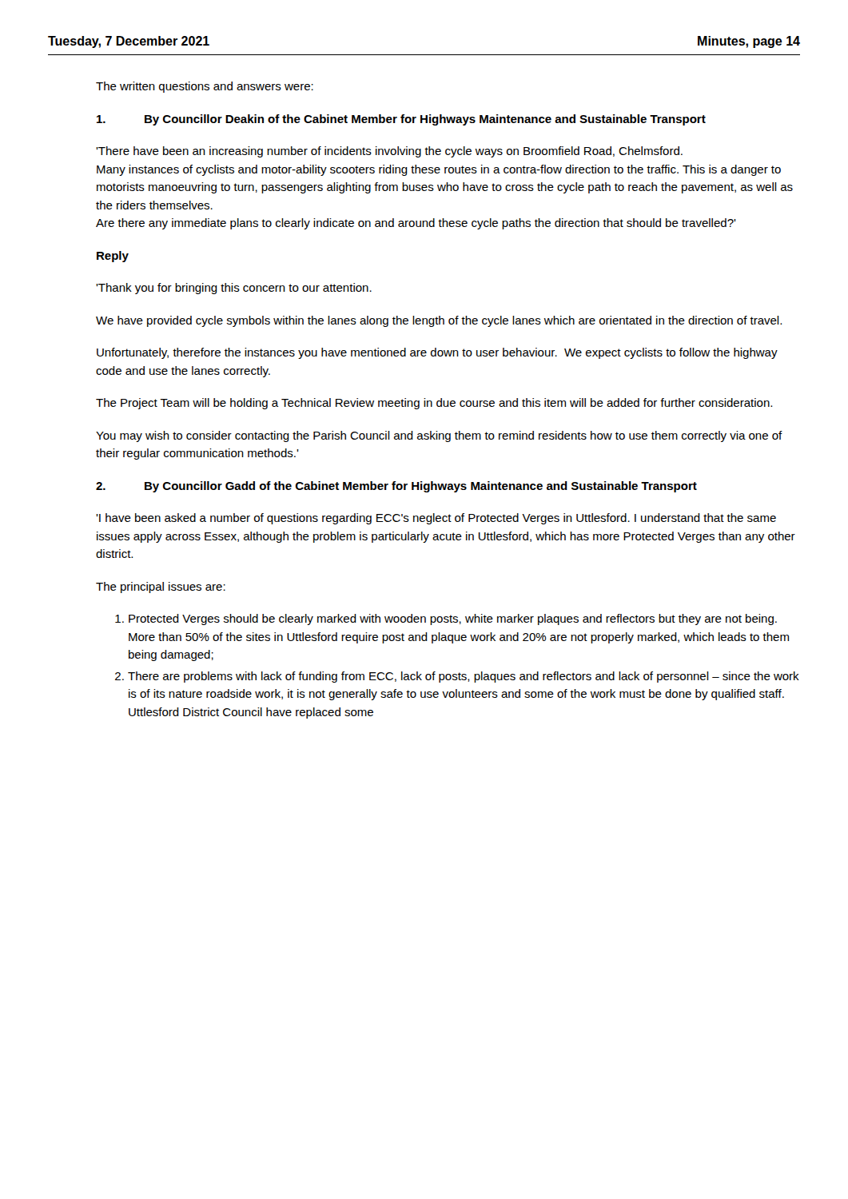Tuesday, 7 December 2021 Minutes, page 14
The written questions and answers were:
1. By Councillor Deakin of the Cabinet Member for Highways Maintenance and Sustainable Transport
'There have been an increasing number of incidents involving the cycle ways on Broomfield Road, Chelmsford.
Many instances of cyclists and motor-ability scooters riding these routes in a contra-flow direction to the traffic. This is a danger to motorists manoeuvring to turn, passengers alighting from buses who have to cross the cycle path to reach the pavement, as well as the riders themselves.
Are there any immediate plans to clearly indicate on and around these cycle paths the direction that should be travelled?'
Reply
'Thank you for bringing this concern to our attention.
We have provided cycle symbols within the lanes along the length of the cycle lanes which are orientated in the direction of travel.
Unfortunately, therefore the instances you have mentioned are down to user behaviour. We expect cyclists to follow the highway code and use the lanes correctly.
The Project Team will be holding a Technical Review meeting in due course and this item will be added for further consideration.
You may wish to consider contacting the Parish Council and asking them to remind residents how to use them correctly via one of their regular communication methods.'
2. By Councillor Gadd of the Cabinet Member for Highways Maintenance and Sustainable Transport
'I have been asked a number of questions regarding ECC's neglect of Protected Verges in Uttlesford. I understand that the same issues apply across Essex, although the problem is particularly acute in Uttlesford, which has more Protected Verges than any other district.
The principal issues are:
Protected Verges should be clearly marked with wooden posts, white marker plaques and reflectors but they are not being. More than 50% of the sites in Uttlesford require post and plaque work and 20% are not properly marked, which leads to them being damaged;
There are problems with lack of funding from ECC, lack of posts, plaques and reflectors and lack of personnel – since the work is of its nature roadside work, it is not generally safe to use volunteers and some of the work must be done by qualified staff. Uttlesford District Council have replaced some